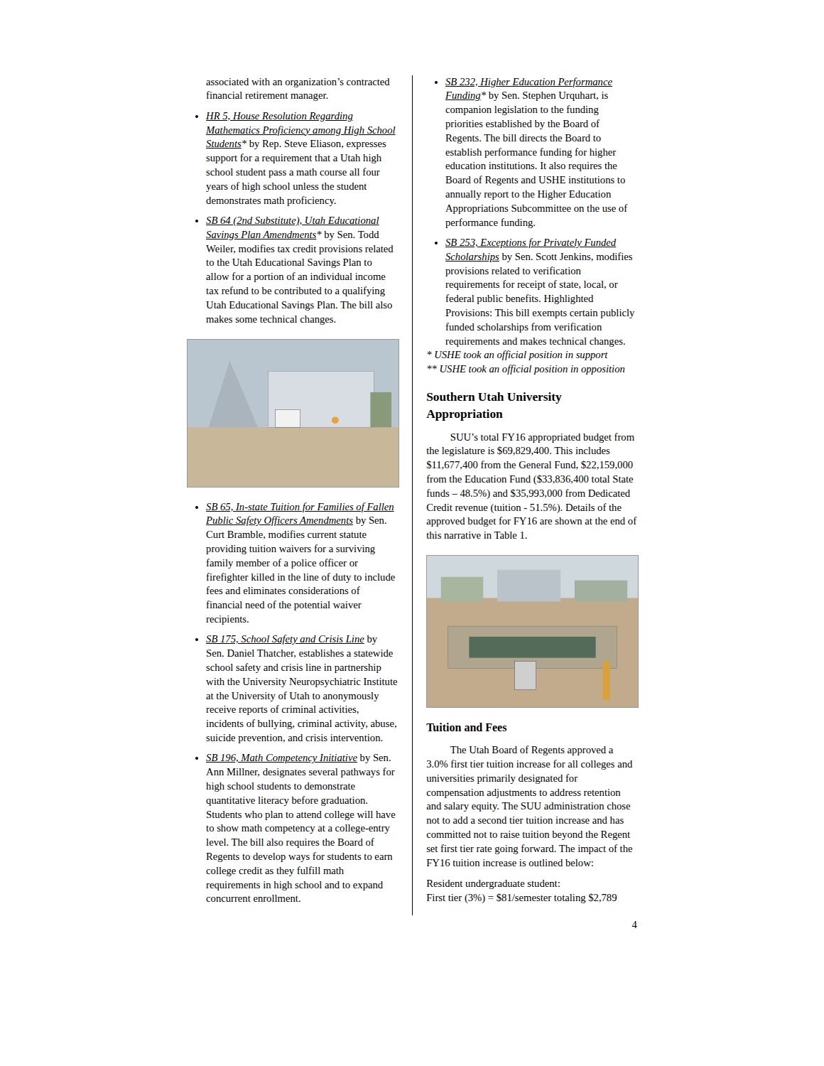associated with an organization’s contracted financial retirement manager.
HR 5, House Resolution Regarding Mathematics Proficiency among High School Students* by Rep. Steve Eliason, expresses support for a requirement that a Utah high school student pass a math course all four years of high school unless the student demonstrates math proficiency.
SB 64 (2nd Substitute), Utah Educational Savings Plan Amendments* by Sen. Todd Weiler, modifies tax credit provisions related to the Utah Educational Savings Plan to allow for a portion of an individual income tax refund to be contributed to a qualifying Utah Educational Savings Plan. The bill also makes some technical changes.
SB 65, In-state Tuition for Families of Fallen Public Safety Officers Amendments by Sen. Curt Bramble, modifies current statute providing tuition waivers for a surviving family member of a police officer or firefighter killed in the line of duty to include fees and eliminates considerations of financial need of the potential waiver recipients.
SB 175, School Safety and Crisis Line by Sen. Daniel Thatcher, establishes a statewide school safety and crisis line in partnership with the University Neuropsychiatric Institute at the University of Utah to anonymously receive reports of criminal activities, incidents of bullying, criminal activity, abuse, suicide prevention, and crisis intervention.
SB 196, Math Competency Initiative by Sen. Ann Millner, designates several pathways for high school students to demonstrate quantitative literacy before graduation. Students who plan to attend college will have to show math competency at a college-entry level. The bill also requires the Board of Regents to develop ways for students to earn college credit as they fulfill math requirements in high school and to expand concurrent enrollment.
SB 232, Higher Education Performance Funding* by Sen. Stephen Urquhart, is companion legislation to the funding priorities established by the Board of Regents. The bill directs the Board to establish performance funding for higher education institutions. It also requires the Board of Regents and USHE institutions to annually report to the Higher Education Appropriations Subcommittee on the use of performance funding.
SB 253, Exceptions for Privately Funded Scholarships by Sen. Scott Jenkins, modifies provisions related to verification requirements for receipt of state, local, or federal public benefits. Highlighted Provisions: This bill exempts certain publicly funded scholarships from verification requirements and makes technical changes.
* USHE took an official position in support
** USHE took an official position in opposition
Southern Utah University Appropriation
SUU’s total FY16 appropriated budget from the legislature is $69,829,400. This includes $11,677,400 from the General Fund, $22,159,000 from the Education Fund ($33,836,400 total State funds – 48.5%) and $35,993,000 from Dedicated Credit revenue (tuition - 51.5%). Details of the approved budget for FY16 are shown at the end of this narrative in Table 1.
Tuition and Fees
The Utah Board of Regents approved a 3.0% first tier tuition increase for all colleges and universities primarily designated for compensation adjustments to address retention and salary equity. The SUU administration chose not to add a second tier tuition increase and has committed not to raise tuition beyond the Regent set first tier rate going forward. The impact of the FY16 tuition increase is outlined below:
Resident undergraduate student:
First tier (3%) = $81/semester totaling $2,789
4